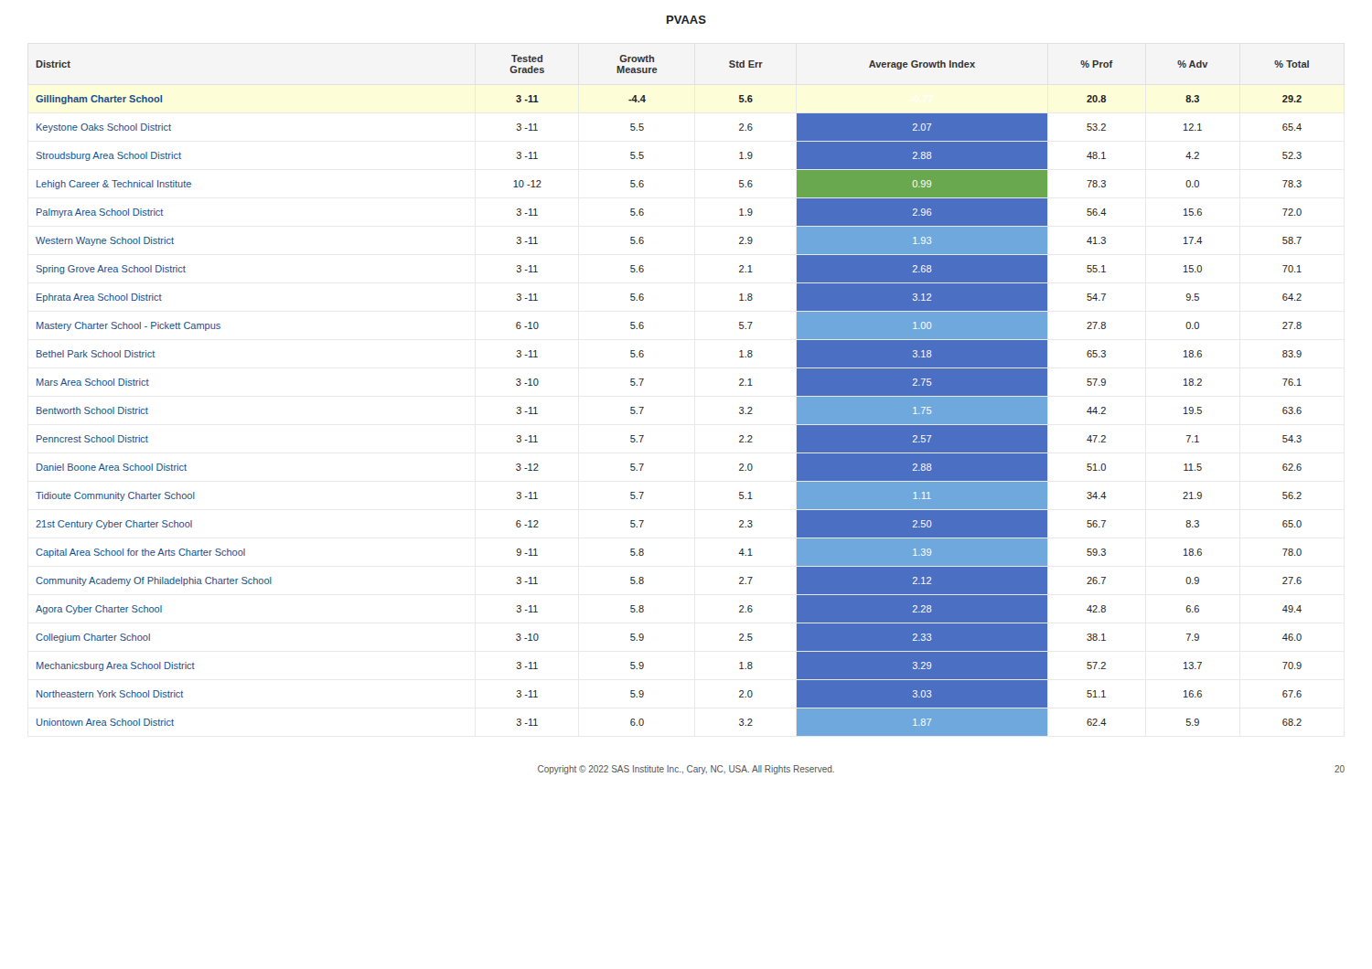PVAAS
| District | Tested Grades | Growth Measure | Std Err | Average Growth Index | % Prof | % Adv | % Total |
| --- | --- | --- | --- | --- | --- | --- | --- |
| Gillingham Charter School | 3 -11 | -4.4 | 5.6 | -0.77 | 20.8 | 8.3 | 29.2 |
| Keystone Oaks School District | 3 -11 | 5.5 | 2.6 | 2.07 | 53.2 | 12.1 | 65.4 |
| Stroudsburg Area School District | 3 -11 | 5.5 | 1.9 | 2.88 | 48.1 | 4.2 | 52.3 |
| Lehigh Career & Technical Institute | 10 -12 | 5.6 | 5.6 | 0.99 | 78.3 | 0.0 | 78.3 |
| Palmyra Area School District | 3 -11 | 5.6 | 1.9 | 2.96 | 56.4 | 15.6 | 72.0 |
| Western Wayne School District | 3 -11 | 5.6 | 2.9 | 1.93 | 41.3 | 17.4 | 58.7 |
| Spring Grove Area School District | 3 -11 | 5.6 | 2.1 | 2.68 | 55.1 | 15.0 | 70.1 |
| Ephrata Area School District | 3 -11 | 5.6 | 1.8 | 3.12 | 54.7 | 9.5 | 64.2 |
| Mastery Charter School - Pickett Campus | 6 -10 | 5.6 | 5.7 | 1.00 | 27.8 | 0.0 | 27.8 |
| Bethel Park School District | 3 -11 | 5.6 | 1.8 | 3.18 | 65.3 | 18.6 | 83.9 |
| Mars Area School District | 3 -10 | 5.7 | 2.1 | 2.75 | 57.9 | 18.2 | 76.1 |
| Bentworth School District | 3 -11 | 5.7 | 3.2 | 1.75 | 44.2 | 19.5 | 63.6 |
| Penncrest School District | 3 -11 | 5.7 | 2.2 | 2.57 | 47.2 | 7.1 | 54.3 |
| Daniel Boone Area School District | 3 -12 | 5.7 | 2.0 | 2.88 | 51.0 | 11.5 | 62.6 |
| Tidioute Community Charter School | 3 -11 | 5.7 | 5.1 | 1.11 | 34.4 | 21.9 | 56.2 |
| 21st Century Cyber Charter School | 6 -12 | 5.7 | 2.3 | 2.50 | 56.7 | 8.3 | 65.0 |
| Capital Area School for the Arts Charter School | 9 -11 | 5.8 | 4.1 | 1.39 | 59.3 | 18.6 | 78.0 |
| Community Academy Of Philadelphia Charter School | 3 -11 | 5.8 | 2.7 | 2.12 | 26.7 | 0.9 | 27.6 |
| Agora Cyber Charter School | 3 -11 | 5.8 | 2.6 | 2.28 | 42.8 | 6.6 | 49.4 |
| Collegium Charter School | 3 -10 | 5.9 | 2.5 | 2.33 | 38.1 | 7.9 | 46.0 |
| Mechanicsburg Area School District | 3 -11 | 5.9 | 1.8 | 3.29 | 57.2 | 13.7 | 70.9 |
| Northeastern York School District | 3 -11 | 5.9 | 2.0 | 3.03 | 51.1 | 16.6 | 67.6 |
| Uniontown Area School District | 3 -11 | 6.0 | 3.2 | 1.87 | 62.4 | 5.9 | 68.2 |
Copyright © 2022 SAS Institute Inc., Cary, NC, USA. All Rights Reserved. 20